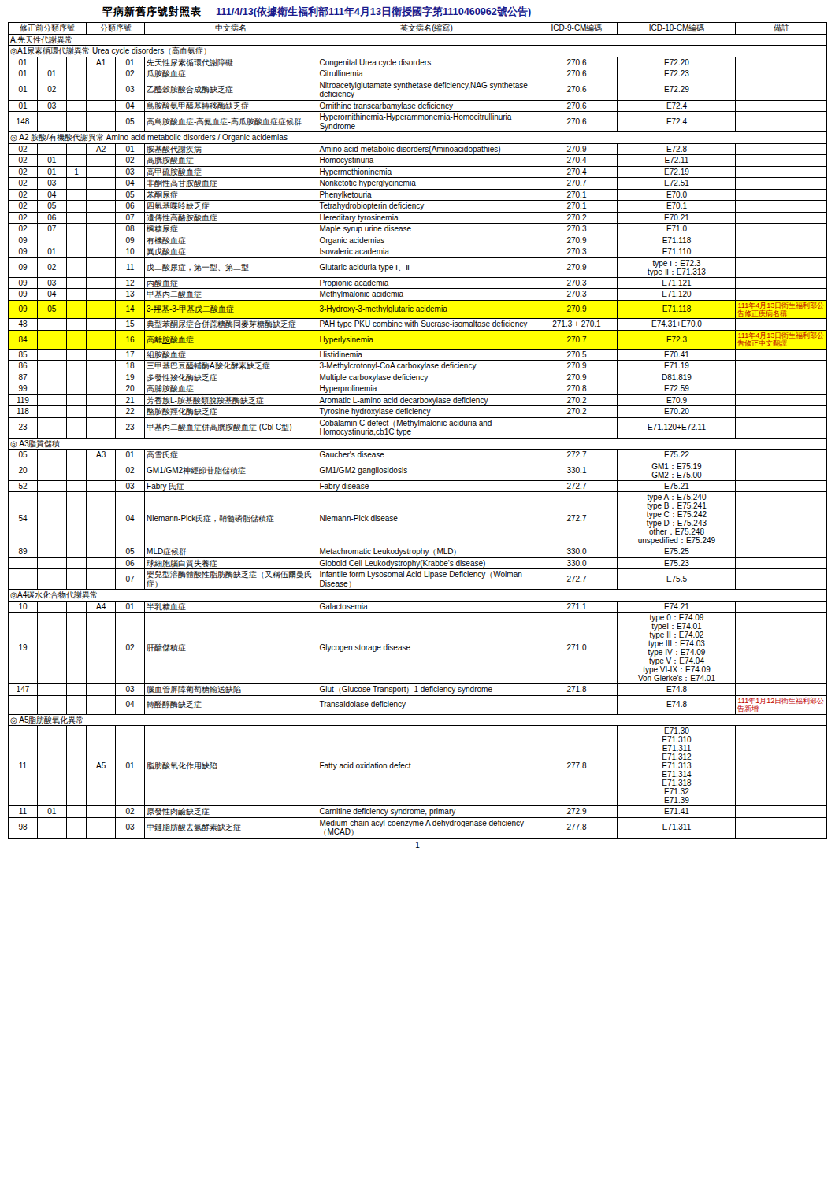罕病新舊序號對照表 111/4/13(依據衛生福利部111年4月13日衛授國字第1110460962號公告)
| 修正前分類序號 | 分類序號 | 中文病名 | 英文病名(縮寫) | ICD-9-CM編碼 | ICD-10-CM編碼 | 備註 |
| --- | --- | --- | --- | --- | --- | --- |
| A.先天性代謝異常 |
| ◎A1尿素循環代謝異常 Urea cycle disorders（高血氨症） |
| 01 | | | A1 | 01 | 先天性尿素循環代謝障礙 | Congenital Urea cycle disorders | 270.6 | E72.20 | |
| 01 | 01 | | | 02 | 瓜胺酸血症 | Citrullinemia | 270.6 | E72.23 | |
| 01 | 02 | | | 03 | 乙醯穀胺酸合成酶缺乏症 | Nitroacetylglutamate synthetase deficiency,NAG synthetase deficiency | 270.6 | E72.29 | |
| 01 | 03 | | | 04 | 鳥胺酸氨甲醯基轉移酶缺乏症 | Ornithine transcarbamylase deficiency | 270.6 | E72.4 | |
| 148 | | | | 05 | 高鳥胺酸血症-高氨血症-高瓜胺酸血症症候群 | Hyperornithinemia-Hyperammonemia-Homocitrullinuria Syndrome | 270.6 | E72.4 | |
| ◎ A2 胺酸/有機酸代謝異常 Amino acid metabolic disorders / Organic acidemias |
| 02 | | | A2 | 01 | 胺基酸代謝疾病 | Amino acid metabolic disorders(Aminoacidopathies) | 270.9 | E72.8 | |
| 02 | 01 | | | 02 | 高胱胺酸血症 | Homocystinuria | 270.4 | E72.11 | |
| 02 | 01 | 1 | | 03 | 高甲硫胺酸血症 | Hypermethioninemia | 270.4 | E72.19 | |
| 02 | 03 | | | 04 | 非酮性高甘胺酸血症 | Nonketotic hyperglycinemia | 270.7 | E72.51 | |
| 02 | 04 | | | 05 | 苯酮尿症 | Phenylketouria | 270.1 | E70.0 | |
| 02 | 05 | | | 06 | 四氫基喋呤缺乏症 | Tetrahydrobiopterin deficiency | 270.1 | E70.1 | |
| 02 | 06 | | | 07 | 遺傳性高酪胺酸血症 | Hereditary tyrosinemia | 270.2 | E70.21 | |
| 02 | 07 | | | 08 | 楓糖尿症 | Maple syrup urine disease | 270.3 | E71.0 | |
| 09 | | | | 09 | 有機酸血症 | Organic acidemias | 270.9 | E71.118 | |
| 09 | 01 | | | 10 | 異戊酸血症 | Isovaleric academia | 270.3 | E71.110 | |
| 09 | 02 | | | 11 | 戊二酸尿症，第一型、第二型 | Glutaric aciduria type Ⅰ、Ⅱ | 270.9 | type Ⅰ：E72.3 type Ⅱ：E71.313 | |
| 09 | 03 | | | 12 | 丙酸血症 | Propionic academia | 270.3 | E71.121 | |
| 09 | 04 | | | 13 | 甲基丙二酸血症 | Methylmalonic acidemia | 270.3 | E71.120 | |
| 09 | 05 | | | 14 | 3- 羥 基-3-甲基戊二酸血症 | 3-Hydroxy-3- methylglutaric acidemia | 270.9 | E71.118 | 111年4月13日衛生福利部公告修正疾病名稱 |
| 48 | | | | 15 | 典型苯酮尿症合併蔗糖酶同麥芽糖酶缺乏症 | PAH type PKU combine with Sucrase-isomaltase deficiency | 271.3 + 270.1 | E74.31+E70.0 | |
| 84 | | | | 16 | 高離 胺 酸血症 | Hyperlysinemia | 270.7 | E72.3 | 111年4月13日衛生福利部公告修正中文翻譯 |
| 85 | | | | 17 | 組胺酸血症 | Histidinemia | 270.5 | E70.41 | |
| 86 | | | | 18 | 三甲基巴豆醯輔酶A羧化酵素缺乏症 | 3-Methylcrotonyl-CoA carboxylase deficiency | 270.9 | E71.19 | |
| 87 | | | | 19 | 多發性羧化酶缺乏症 | Multiple carboxylase deficiency | 270.9 | D81.819 | |
| 99 | | | | 20 | 高脯胺酸血症 | Hyperprolinemia | 270.8 | E72.59 | |
| 119 | | | | 21 | 芳香族L-胺基酸類脫羧基酶缺乏症 | Aromatic L-amino acid decarboxylase deficiency | 270.2 | E70.9 | |
| 118 | | | | 22 | 酪胺酸羥化酶缺乏症 | Tyrosine hydroxylase deficiency | 270.2 | E70.20 | |
| 23 | | | | 23 | 甲基丙二酸血症併高胱胺酸血症 (Cbl C型) | Cobalamin C defect（Methylmalonic aciduria and Homocystinuria,cb1C type | | E71.120+E72.11 | |
| ◎ A3脂質儲積 |
| 05 | | | A3 | 01 | 高雪氏症 | Gaucher's disease | 272.7 | E75.22 | |
| 20 | | | | 02 | GM1/GM2神經節苷脂儲積症 | GM1/GM2 gangliosidosis | 330.1 | GM1：E75.19 GM2：E75.00 | |
| 52 | | | | 03 | Fabry 氏症 | Fabry disease | 272.7 | E75.21 | |
| 54 | | | | 04 | Niemann-Pick氏症，鞘髓磷脂儲積症 | Niemann-Pick disease | 272.7 | type A：E75.240 type B：E75.241 type C：E75.242 type D：E75.243 other：E75.248 unspedified：E75.249 | |
| 89 | | | | 05 | MLD症候群 | Metachromatic Leukodystrophy（MLD） | 330.0 | E75.25 | |
| | | | | 06 | 球細胞腦白質失養症 | Globoid Cell Leukodystrophy(Krabbe's disease) | 330.0 | E75.23 | |
| | | | | 07 | 嬰兒型溶酶體酸性脂肪酶缺乏症（又稱伍爾曼氏症） | Infantile form Lysosomal Acid Lipase Deficiency（Wolman Disease） | 272.7 | E75.5 | |
| ◎A4碳水化合物代謝異常 |
| 10 | | | A4 | 01 | 半乳糖血症 | Galactosemia | 271.1 | E74.21 | |
| 19 | | | | 02 | 肝醣儲積症 | Glycogen storage disease | 271.0 | type 0：E74.09 typeI：E74.01 type II：E74.02 type III：E74.03 type IV：E74.09 type V：E74.04 type VI-IX：E74.09 Von Gierke's：E74.01 | |
| 147 | | | | 03 | 腦血管屏障葡萄糖輸送缺陷 | Glut（Glucose Transport）1 deficiency syndrome | 271.8 | E74.8 | |
| | | | | 04 | 轉醛醇酶缺乏症 | Transaldolase deficiency | | E74.8 | 111年1月12日衛生福利部公告新增 |
| ◎ A5脂肪酸氧化異常 |
| 11 | | | A5 | 01 | 脂肪酸氧化作用缺陷 | Fatty acid oxidation defect | 277.8 | E71.30 E71.310 E71.311 E71.312 E71.313 E71.314 E71.318 E71.32 E71.39 | |
| 11 | 01 | | | 02 | 原發性肉鹼缺乏症 | Carnitine deficiency syndrome, primary | 272.9 | E71.41 | |
| 98 | | | | 03 | 中鏈脂肪酸去氫酵素缺乏症 | Medium-chain acyl-coenzyme A dehydrogenase deficiency（MCAD） | 277.8 | E71.311 | |
1